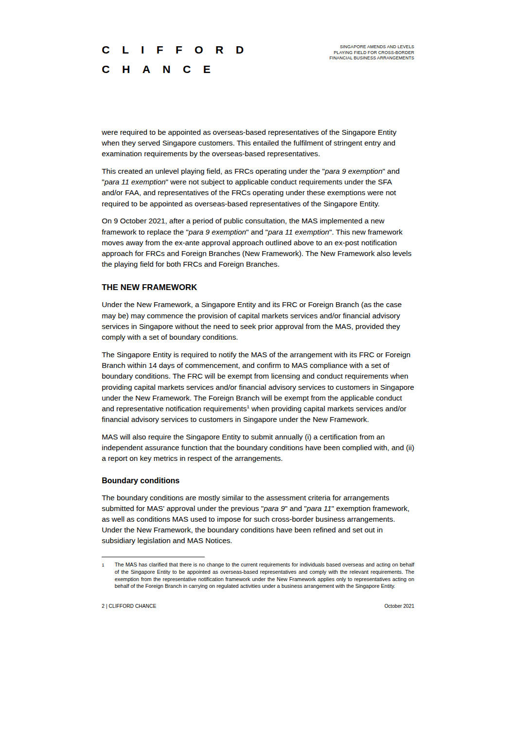C L I F F O R D
C H A N C E
Singapore amends and levels
playing field for cross-border
financial business arrangements
were required to be appointed as overseas-based representatives of the Singapore Entity when they served Singapore customers. This entailed the fulfilment of stringent entry and examination requirements by the overseas-based representatives.
This created an unlevel playing field, as FRCs operating under the "para 9 exemption" and "para 11 exemption" were not subject to applicable conduct requirements under the SFA and/or FAA, and representatives of the FRCs operating under these exemptions were not required to be appointed as overseas-based representatives of the Singapore Entity.
On 9 October 2021, after a period of public consultation, the MAS implemented a new framework to replace the "para 9 exemption" and "para 11 exemption". This new framework moves away from the ex-ante approval approach outlined above to an ex-post notification approach for FRCs and Foreign Branches (New Framework). The New Framework also levels the playing field for both FRCs and Foreign Branches.
THE NEW FRAMEWORK
Under the New Framework, a Singapore Entity and its FRC or Foreign Branch (as the case may be) may commence the provision of capital markets services and/or financial advisory services in Singapore without the need to seek prior approval from the MAS, provided they comply with a set of boundary conditions.
The Singapore Entity is required to notify the MAS of the arrangement with its FRC or Foreign Branch within 14 days of commencement, and confirm to MAS compliance with a set of boundary conditions. The FRC will be exempt from licensing and conduct requirements when providing capital markets services and/or financial advisory services to customers in Singapore under the New Framework. The Foreign Branch will be exempt from the applicable conduct and representative notification requirements1 when providing capital markets services and/or financial advisory services to customers in Singapore under the New Framework.
MAS will also require the Singapore Entity to submit annually (i) a certification from an independent assurance function that the boundary conditions have been complied with, and (ii) a report on key metrics in respect of the arrangements.
Boundary conditions
The boundary conditions are mostly similar to the assessment criteria for arrangements submitted for MAS' approval under the previous "para 9" and "para 11" exemption framework, as well as conditions MAS used to impose for such cross-border business arrangements. Under the New Framework, the boundary conditions have been refined and set out in subsidiary legislation and MAS Notices.
1
The MAS has clarified that there is no change to the current requirements for individuals based overseas and acting on behalf of the Singapore Entity to be appointed as overseas-based representatives and comply with the relevant requirements. The exemption from the representative notification framework under the New Framework applies only to representatives acting on behalf of the Foreign Branch in carrying on regulated activities under a business arrangement with the Singapore Entity.
2 | CLIFFORD CHANCE
October 2021